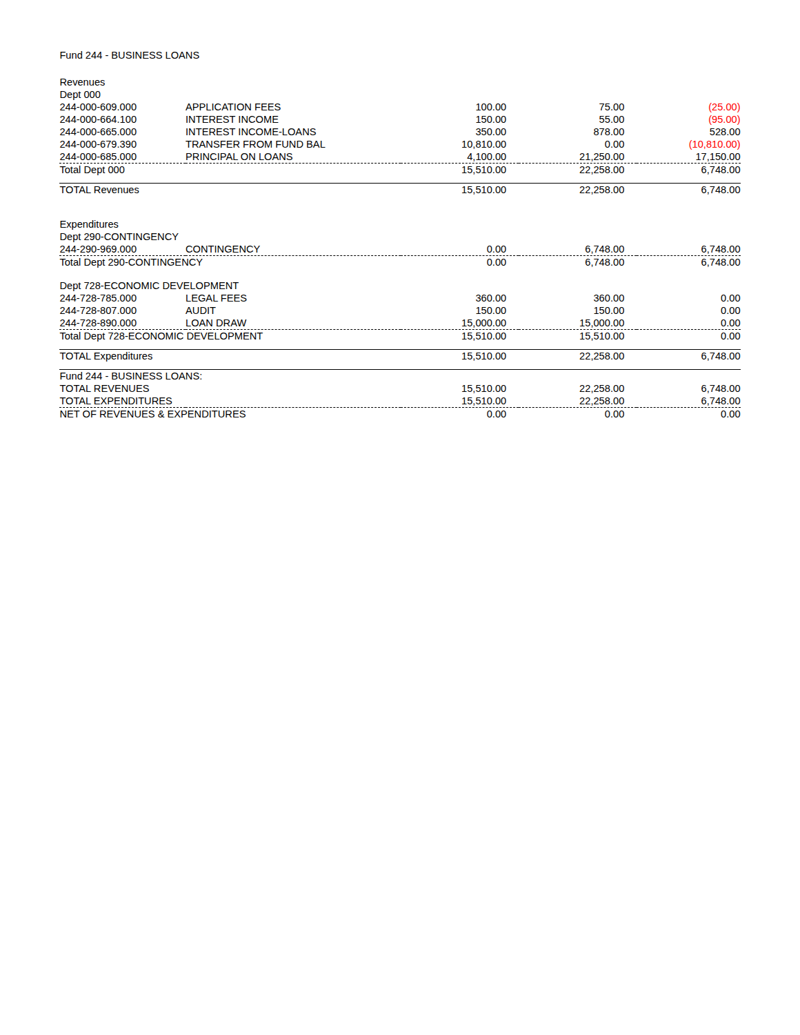Fund 244 - BUSINESS LOANS
| Revenues | | | | |
| Dept 000 | | | | |
| 244-000-609.000 | APPLICATION FEES | 100.00 | 75.00 | (25.00) |
| 244-000-664.100 | INTEREST INCOME | 150.00 | 55.00 | (95.00) |
| 244-000-665.000 | INTEREST INCOME-LOANS | 350.00 | 878.00 | 528.00 |
| 244-000-679.390 | TRANSFER FROM FUND BAL | 10,810.00 | 0.00 | (10,810.00) |
| 244-000-685.000 | PRINCIPAL ON LOANS | 4,100.00 | 21,250.00 | 17,150.00 |
| Total Dept 000 | | 15,510.00 | 22,258.00 | 6,748.00 |
| TOTAL Revenues | | 15,510.00 | 22,258.00 | 6,748.00 |
| Expenditures | | | | |
| Dept 290-CONTINGENCY | | | |
| 244-290-969.000 | CONTINGENCY | 0.00 | 6,748.00 | 6,748.00 |
| Total Dept 290-CONTINGENCY | 0.00 | 6,748.00 | 6,748.00 |
| Dept 728-ECONOMIC DEVELOPMENT | | | |
| 244-728-785.000 | LEGAL FEES | 360.00 | 360.00 | 0.00 |
| 244-728-807.000 | AUDIT | 150.00 | 150.00 | 0.00 |
| 244-728-890.000 | LOAN DRAW | 15,000.00 | 15,000.00 | 0.00 |
| Total Dept 728-ECONOMIC DEVELOPMENT | 15,510.00 | 15,510.00 | 0.00 |
| TOTAL Expenditures | | 15,510.00 | 22,258.00 | 6,748.00 |
| Fund 244 - BUSINESS LOANS: | | | |
| TOTAL REVENUES | 15,510.00 | 22,258.00 | 6,748.00 |
| TOTAL EXPENDITURES | 15,510.00 | 22,258.00 | 6,748.00 |
| NET OF REVENUES & EXPENDITURES | 0.00 | 0.00 | 0.00 |